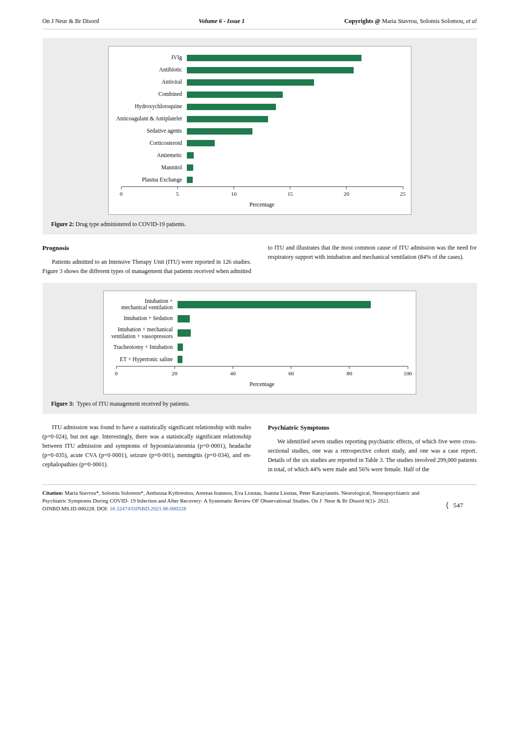On J Neur & Br Disord
Volume 6 - Issue 1
Copyrights @ Maria Stavrou, Solomis Solomou, et al
IVIg
Antibiotic
Antiviral
Combined
Hydroxychloroquine
Anticoagulant & Antiplatelet
Sedative agents
Corticosteroid
Antiemetic
Mannitol
Plasma Exchange
0 5 10 15 20 25
Percentage
Figure 2: Drug type administered to COVID-19 patients.
Prognosis
Patients admitted to an Intensive Therapy Unit (ITU) were reported in 126 studies. Figure 3 shows the different types of management that patients received when admitted to ITU and illustrates that the most common cause of ITU admission was the need for respiratory support with intubation and mechanical ventilation (84% of the cases).
Intubation +
mechanical ventilation
Intubation + Sedation
Intubation + mechanical
ventilation + vassopressors
Tracheotomy + Intubation
ET + Hypertonic saline
0 20 40 60 80 100
Percentage
Figure 3: Types of ITU management received by patients.
ITU admission was found to have a statistically significant relationship with males (p=0·024), but not age. Interestingly, there was a statistically significant relationship between ITU admission and symptoms of hyposmia/anosmia (p=0·0001), headache (p=0·035), acute CVA (p=0·0001), seizure (p=0·001), meningitis (p=0·034), and encephalopathies (p=0·0001).
Psychiatric Symptoms
We identified seven studies reporting psychiatric effects, of which five were cross-sectional studies, one was a retrospective cohort study, and one was a case report. Details of the six studies are reported in Table 3. The studies involved 299,000 patients in total, of which 44% were male and 56% were female. Half of the
Citation: Maria Stavrou*, Solomis Solomou*, Anthousa Kythreotou, Antreas Ioannou, Eva Lioutas, Joanna Lioutas, Peter Karayiannis. Neurological, Neuropsychiatric and Psychiatric Symptoms During COVID- 19 Infection and After Recovery: A Systematic Review OF Observational Studies. On J Neur & Br Disord 6(1)- 2021. OJNBD.MS.ID.000228. DOI: 10.32474/OJNBD.2021.06.000228
⟨ 547